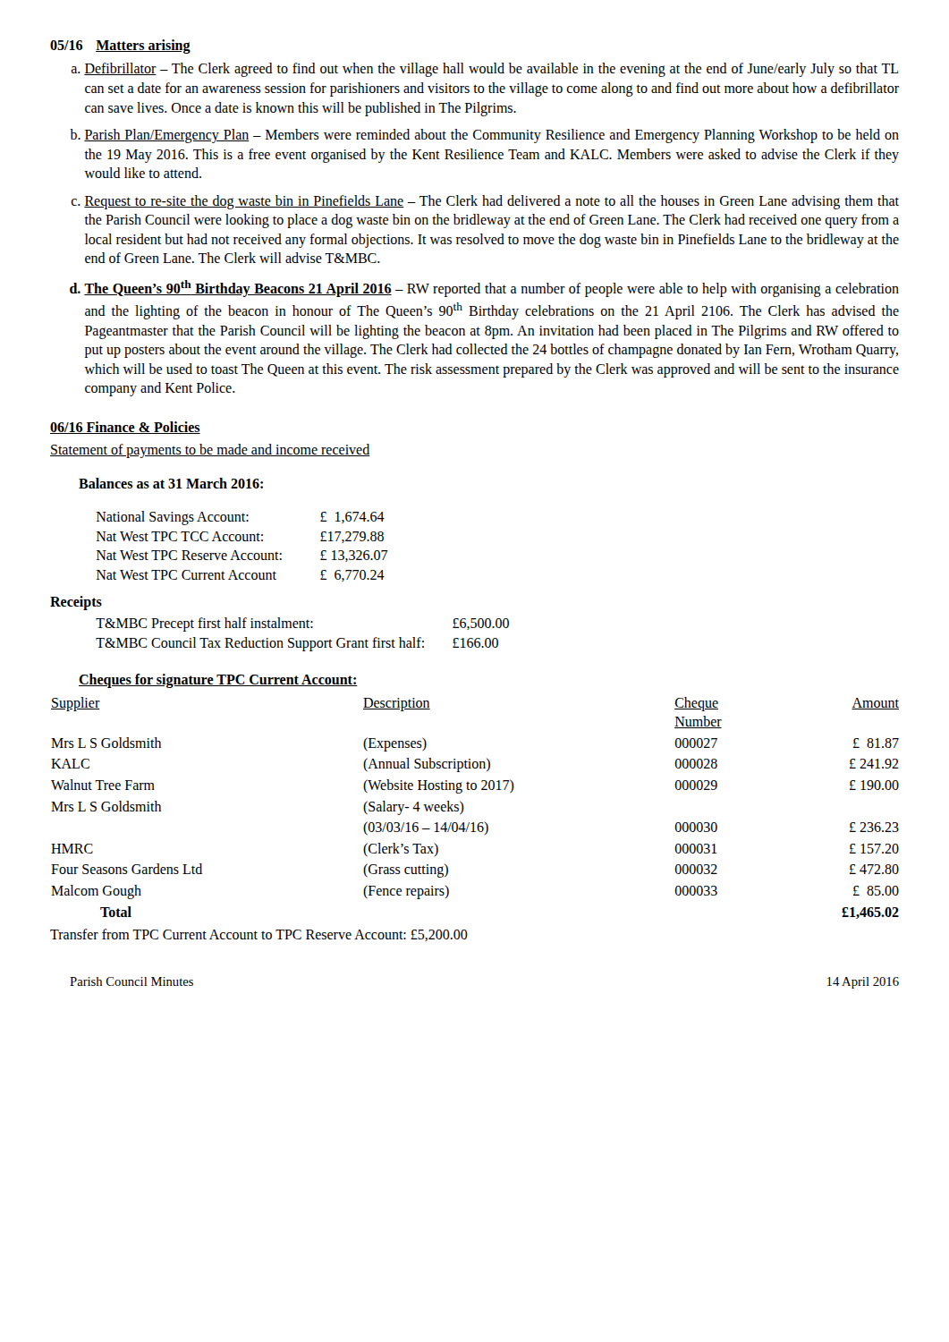05/16 Matters arising
Defibrillator – The Clerk agreed to find out when the village hall would be available in the evening at the end of June/early July so that TL can set a date for an awareness session for parishioners and visitors to the village to come along to and find out more about how a defibrillator can save lives. Once a date is known this will be published in The Pilgrims.
Parish Plan/Emergency Plan – Members were reminded about the Community Resilience and Emergency Planning Workshop to be held on the 19 May 2016. This is a free event organised by the Kent Resilience Team and KALC. Members were asked to advise the Clerk if they would like to attend.
Request to re-site the dog waste bin in Pinefields Lane – The Clerk had delivered a note to all the houses in Green Lane advising them that the Parish Council were looking to place a dog waste bin on the bridleway at the end of Green Lane. The Clerk had received one query from a local resident but had not received any formal objections. It was resolved to move the dog waste bin in Pinefields Lane to the bridleway at the end of Green Lane. The Clerk will advise T&MBC.
The Queen’s 90th Birthday Beacons 21 April 2016 – RW reported that a number of people were able to help with organising a celebration and the lighting of the beacon in honour of The Queen’s 90th Birthday celebrations on the 21 April 2106. The Clerk has advised the Pageantmaster that the Parish Council will be lighting the beacon at 8pm. An invitation had been placed in The Pilgrims and RW offered to put up posters about the event around the village. The Clerk had collected the 24 bottles of champagne donated by Ian Fern, Wrotham Quarry, which will be used to toast The Queen at this event. The risk assessment prepared by the Clerk was approved and will be sent to the insurance company and Kent Police.
06/16 Finance & Policies
Statement of payments to be made and income received
Balances as at 31 March 2016:
| National Savings Account: | £ 1,674.64 |
| Nat West TPC TCC Account: | £17,279.88 |
| Nat West TPC Reserve Account: | £ 13,326.07 |
| Nat West TPC Current Account | £ 6,770.24 |
Receipts
| T&MBC Precept first half instalment: | £6,500.00 |
| T&MBC Council Tax Reduction Support Grant first half: | £166.00 |
Cheques for signature TPC Current Account:
| Supplier | Description | Cheque Number | Amount |
| --- | --- | --- | --- |
| Mrs L S Goldsmith | (Expenses) | 000027 | £ 81.87 |
| KALC | (Annual Subscription) | 000028 | £ 241.92 |
| Walnut Tree Farm | (Website Hosting to 2017) | 000029 | £ 190.00 |
| Mrs L S Goldsmith | (Salary- 4 weeks) | | |
| | (03/03/16 – 14/04/16) | 000030 | £ 236.23 |
| HMRC | (Clerk’s Tax) | 000031 | £ 157.20 |
| Four Seasons Gardens Ltd | (Grass cutting) | 000032 | £ 472.80 |
| Malcom Gough | (Fence repairs) | 000033 | £ 85.00 |
| Total | | | £1,465.02 |
Transfer from TPC Current Account to TPC Reserve Account: £5,200.00
Parish Council Minutes 14 April 2016